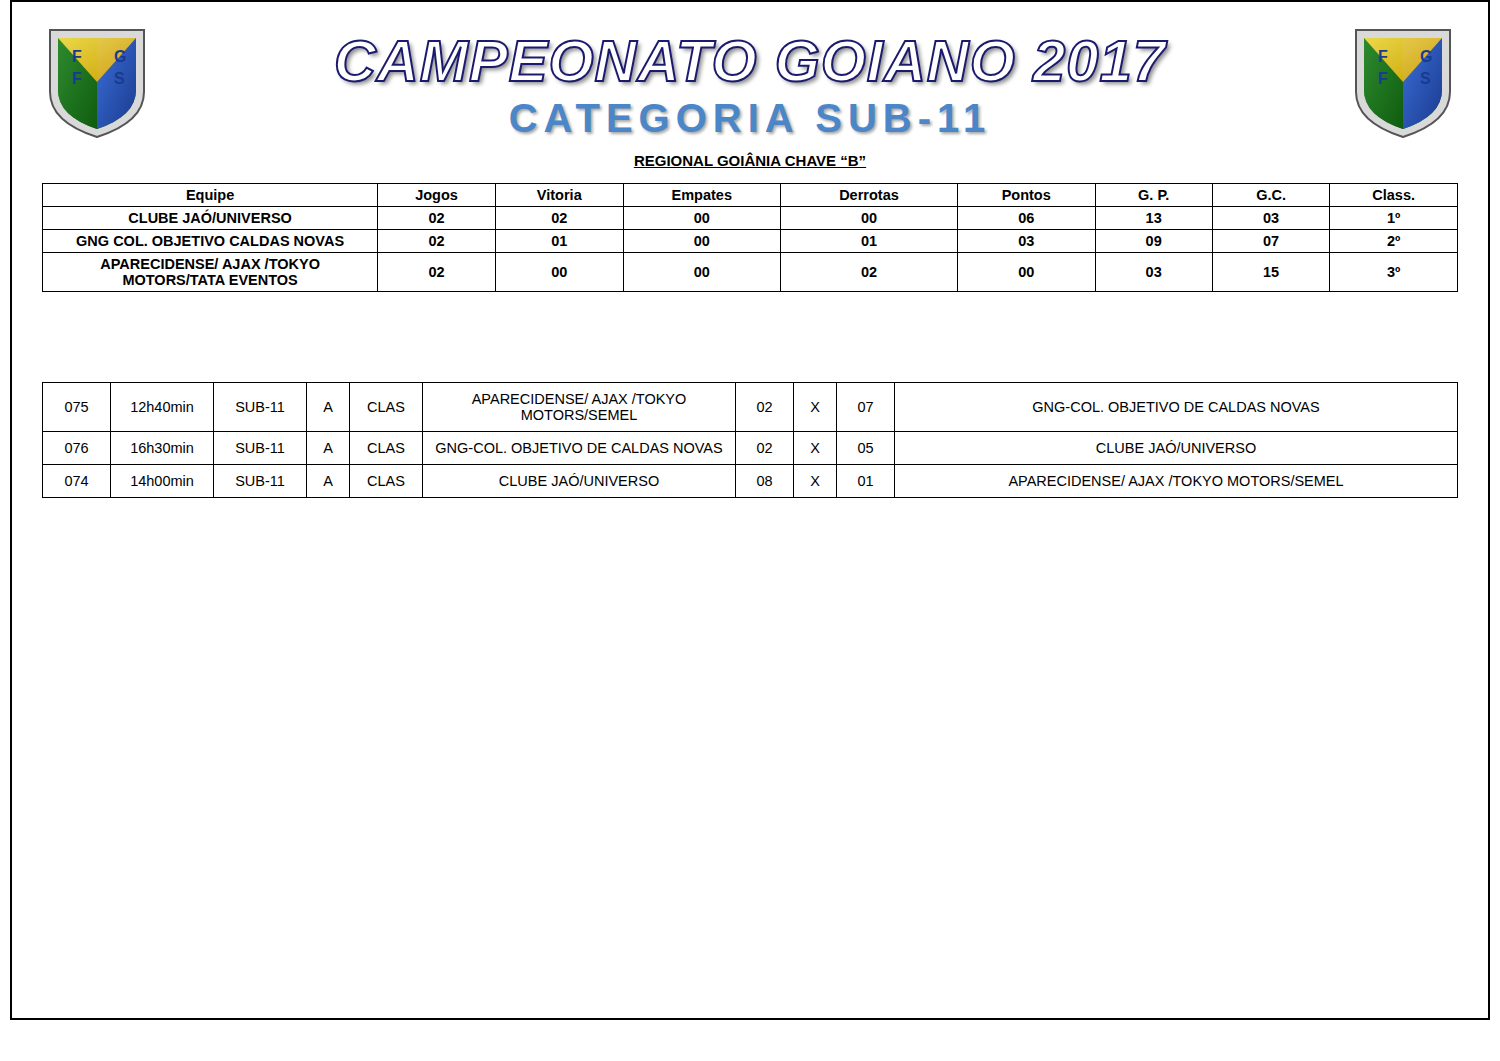F G F S
CAMPEONATO GOIANO 2017
CATEGORIA SUB-11
F G F S
REGIONAL GOIÂNIA CHAVE “B”
| Equipe | Jogos | Vitoria | Empates | Derrotas | Pontos | G. P. | G.C. | Class. |
| --- | --- | --- | --- | --- | --- | --- | --- | --- |
| CLUBE JAÓ/UNIVERSO | 02 | 02 | 00 | 00 | 06 | 13 | 03 | 1º |
| GNG COL. OBJETIVO CALDAS NOVAS | 02 | 01 | 00 | 01 | 03 | 09 | 07 | 2º |
| APARECIDENSE/ AJAX /TOKYO MOTORS/TATA EVENTOS | 02 | 00 | 00 | 02 | 00 | 03 | 15 | 3º |
| 075 | 12h40min | SUB-11 | A | CLAS | APARECIDENSE/ AJAX /TOKYO MOTORS/SEMEL | 02 | X | 07 | GNG-COL. OBJETIVO DE CALDAS NOVAS |
| 076 | 16h30min | SUB-11 | A | CLAS | GNG-COL. OBJETIVO DE CALDAS NOVAS | 02 | X | 05 | CLUBE JAÓ/UNIVERSO |
| 074 | 14h00min | SUB-11 | A | CLAS | CLUBE JAÓ/UNIVERSO | 08 | X | 01 | APARECIDENSE/ AJAX /TOKYO MOTORS/SEMEL |